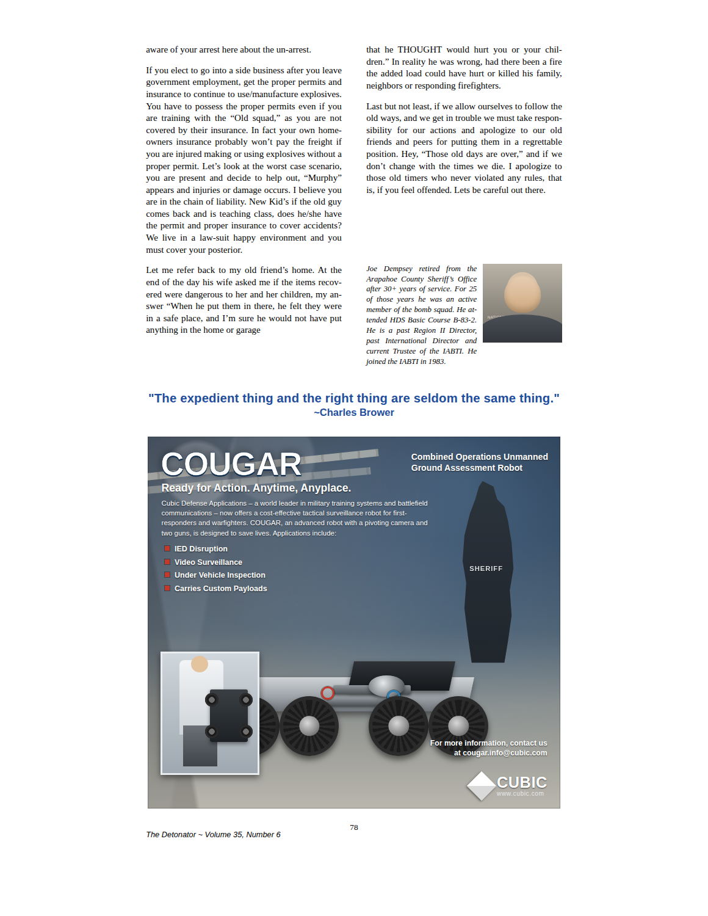aware of your arrest here about the un-arrest.
If you elect to go into a side business after you leave government employment, get the proper permits and insurance to continue to use/manufacture explosives. You have to possess the proper permits even if you are training with the “Old squad,” as you are not covered by their insurance. In fact your own homeowners insurance probably won’t pay the freight if you are injured making or using explosives without a proper permit. Let’s look at the worst case scenario, you are present and decide to help out, “Murphy” appears and injuries or damage occurs. I believe you are in the chain of liability. New Kid’s if the old guy comes back and is teaching class, does he/she have the permit and proper insurance to cover accidents? We live in a law-suit happy environment and you must cover your posterior.
Let me refer back to my old friend’s home. At the end of the day his wife asked me if the items recovered were dangerous to her and her children, my answer “When he put them in there, he felt they were in a safe place, and I’m sure he would not have put anything in the home or garage
that he THOUGHT would hurt you or your children.” In reality he was wrong, had there been a fire the added load could have hurt or killed his family, neighbors or responding firefighters.
Last but not least, if we allow ourselves to follow the old ways, and we get in trouble we must take responsibility for our actions and apologize to our old friends and peers for putting them in a regrettable position. Hey, “Those old days are over,” and if we don’t change with the times we die. I apologize to those old timers who never violated any rules, that is, if you feel offended. Lets be careful out there.
Joe Dempsey retired from the Arapahoe County Sheriff’s Office after 30+ years of service. For 25 of those years he was an active member of the bomb squad. He attended HDS Basic Course B-83-2. He is a past Region II Director, past International Director and current Trustee of the IABTI. He joined the IABTI in 1983.
NATIONAL LABORATORY
"The expedient thing and the right thing are seldom the same thing." ~Charles Brower
COUGAR
Combined Operations Unmanned
Ground Assessment Robot
Ready for Action. Anytime, Anyplace.
Cubic Defense Applications – a world leader in military training systems and battlefield communications – now offers a cost-effective tactical surveillance robot for first-responders and warfighters. COUGAR, an advanced robot with a pivoting camera and two guns, is designed to save lives. Applications include:
IED Disruption
Video Surveillance
Under Vehicle Inspection
Carries Custom Payloads
SHERIFF
For more information, contact us
at cougar.info@cubic.com
CUBIC
www.cubic.com
The Detonator ~ Volume 35, Number 6
78